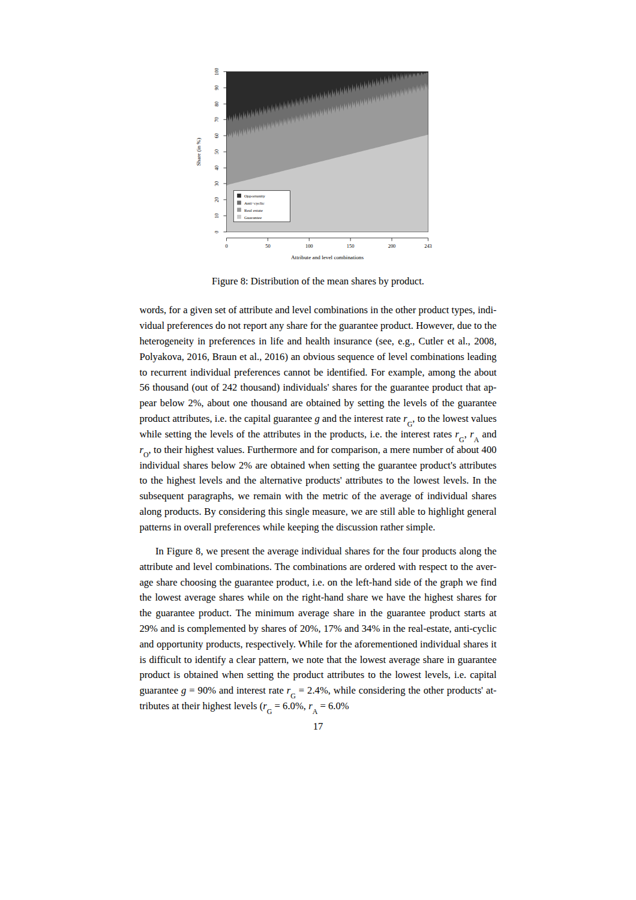Share (in %) 0 10 20 30 40 50 60 70 80 90 100 Opportunity Anti−cyclic Real estate Guarantee 0 50 100 150 200 243 Attribute and level combinations
Figure 8: Distribution of the mean shares by product.
words, for a given set of attribute and level combinations in the other product types, individual preferences do not report any share for the guarantee product. However, due to the heterogeneity in preferences in life and health insurance (see, e.g., Cutler et al., 2008, Polyakova, 2016, Braun et al., 2016) an obvious sequence of level combinations leading to recurrent individual preferences cannot be identified. For example, among the about 56 thousand (out of 242 thousand) individuals' shares for the guarantee product that appear below 2%, about one thousand are obtained by setting the levels of the guarantee product attributes, i.e. the capital guarantee g and the interest rate rG, to the lowest values while setting the levels of the attributes in the products, i.e. the interest rates rG, rA and rO, to their highest values. Furthermore and for comparison, a mere number of about 400 individual shares below 2% are obtained when setting the guarantee product's attributes to the highest levels and the alternative products' attributes to the lowest levels. In the subsequent paragraphs, we remain with the metric of the average of individual shares along products. By considering this single measure, we are still able to highlight general patterns in overall preferences while keeping the discussion rather simple.
In Figure 8, we present the average individual shares for the four products along the attribute and level combinations. The combinations are ordered with respect to the average share choosing the guarantee product, i.e. on the left-hand side of the graph we find the lowest average shares while on the right-hand share we have the highest shares for the guarantee product. The minimum average share in the guarantee product starts at 29% and is complemented by shares of 20%, 17% and 34% in the real-estate, anti-cyclic and opportunity products, respectively. While for the aforementioned individual shares it is difficult to identify a clear pattern, we note that the lowest average share in guarantee product is obtained when setting the product attributes to the lowest levels, i.e. capital guarantee g = 90% and interest rate rG = 2.4%, while considering the other products' attributes at their highest levels (rG = 6.0%, rA = 6.0%
17